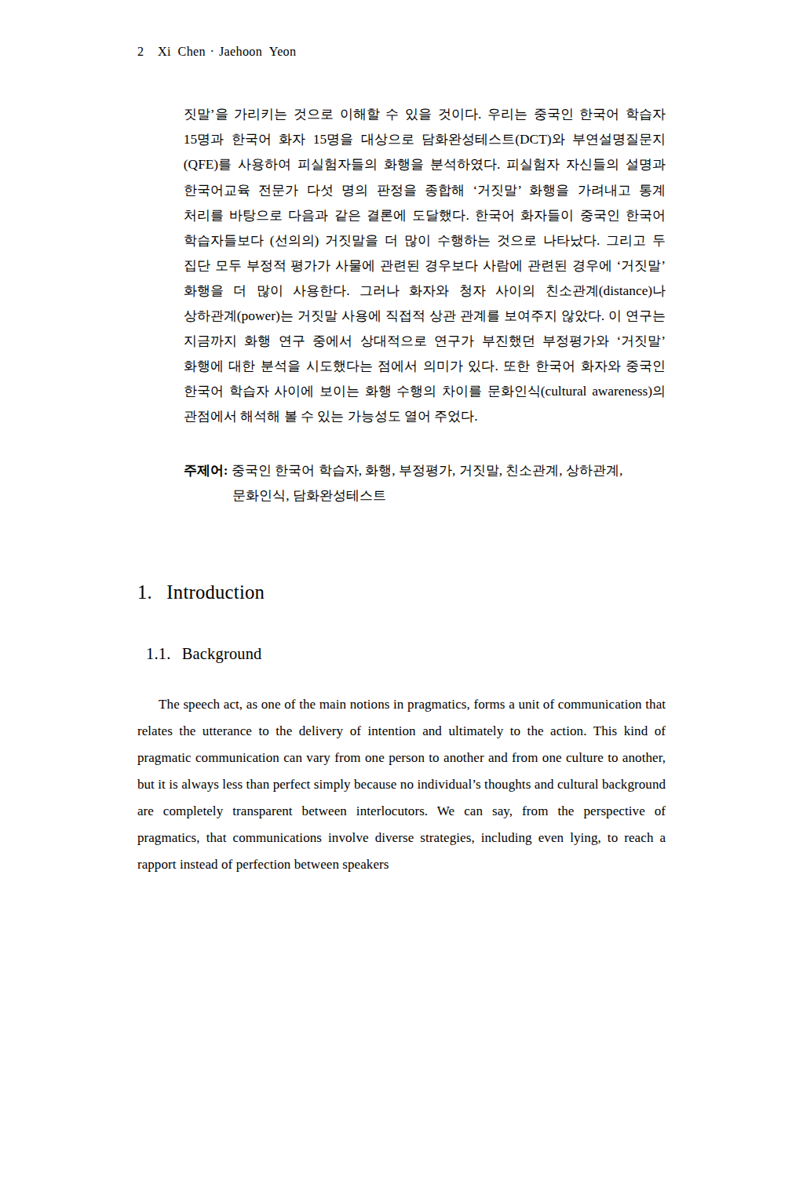2 Xi Chen·Jaehoon Yeon
짓말’을 가리키는 것으로 이해할 수 있을 것이다. 우리는 중국인 한국어 학습자 15명과 한국어 화자 15명을 대상으로 담화완성테스트(DCT)와 부연설명질문지(QFE)를 사용하여 피실험자들의 화행을 분석하였다. 피실험자 자신들의 설명과 한국어교육 전문가 다섯 명의 판정을 종합해 ‘거짓말’ 화행을 가려내고 통계 처리를 바탕으로 다음과 같은 결론에 도달했다. 한국어 화자들이 중국인 한국어 학습자들보다 (선의의) 거짓말을 더 많이 수행하는 것으로 나타났다. 그리고 두 집단 모두 부정적 평가가 사물에 관련된 경우보다 사람에 관련된 경우에 ‘거짓말’ 화행을 더 많이 사용한다. 그러나 화자와 청자 사이의 친소관계(distance)나 상하관계(power)는 거짓말 사용에 직접적 상관 관계를 보여주지 않았다. 이 연구는 지금까지 화행 연구 중에서 상대적으로 연구가 부진했던 부정평가와 ‘거짓말’ 화행에 대한 분석을 시도했다는 점에서 의미가 있다. 또한 한국어 화자와 중국인 한국어 학습자 사이에 보이는 화행 수행의 차이를 문화인식(cultural awareness)의 관점에서 해석해 볼 수 있는 가능성도 열어 주었다.
주제어: 중국인 한국어 학습자, 화행, 부정평가, 거짓말, 친소관계, 상하관계,문화인식, 담화완성테스트
1. Introduction
1.1. Background
The speech act, as one of the main notions in pragmatics, forms a unit of communication that relates the utterance to the delivery of intention and ultimately to the action. This kind of pragmatic communication can vary from one person to another and from one culture to another, but it is always less than perfect simply because no individual’s thoughts and cultural background are completely transparent between interlocutors. We can say, from the perspective of pragmatics, that communications involve diverse strategies, including even lying, to reach a rapport instead of perfection between speakers